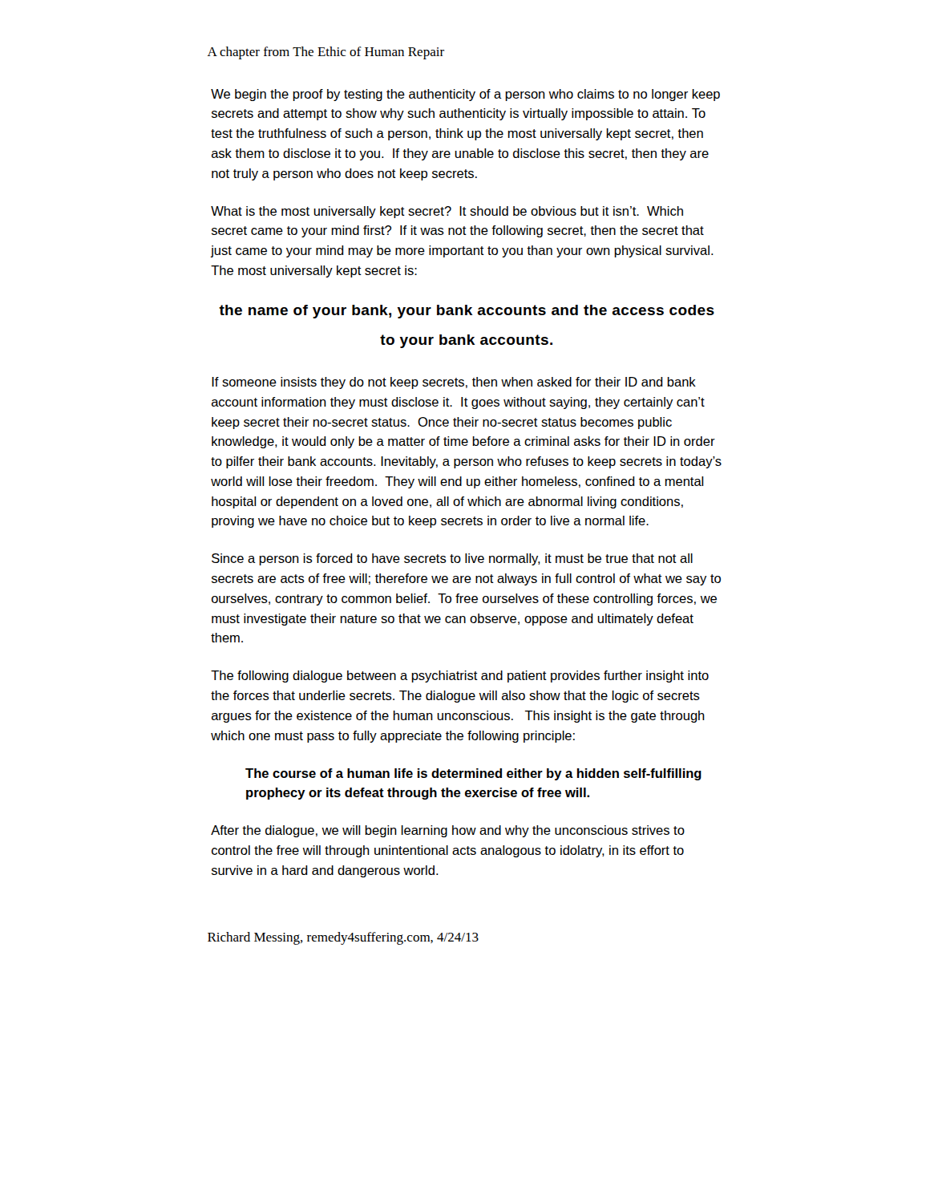A chapter from The Ethic of Human Repair
We begin the proof by testing the authenticity of a person who claims to no longer keep secrets and attempt to show why such authenticity is virtually impossible to attain. To test the truthfulness of such a person, think up the most universally kept secret, then ask them to disclose it to you. If they are unable to disclose this secret, then they are not truly a person who does not keep secrets.
What is the most universally kept secret? It should be obvious but it isn’t. Which secret came to your mind first? If it was not the following secret, then the secret that just came to your mind may be more important to you than your own physical survival. The most universally kept secret is:
the name of your bank, your bank accounts and the access codes
to your bank accounts.
If someone insists they do not keep secrets, then when asked for their ID and bank account information they must disclose it. It goes without saying, they certainly can’t keep secret their no-secret status. Once their no-secret status becomes public knowledge, it would only be a matter of time before a criminal asks for their ID in order to pilfer their bank accounts. Inevitably, a person who refuses to keep secrets in today’s world will lose their freedom. They will end up either homeless, confined to a mental hospital or dependent on a loved one, all of which are abnormal living conditions, proving we have no choice but to keep secrets in order to live a normal life.
Since a person is forced to have secrets to live normally, it must be true that not all secrets are acts of free will; therefore we are not always in full control of what we say to ourselves, contrary to common belief. To free ourselves of these controlling forces, we must investigate their nature so that we can observe, oppose and ultimately defeat them.
The following dialogue between a psychiatrist and patient provides further insight into the forces that underlie secrets. The dialogue will also show that the logic of secrets argues for the existence of the human unconscious. This insight is the gate through which one must pass to fully appreciate the following principle:
The course of a human life is determined either by a hidden self-fulfilling prophecy or its defeat through the exercise of free will.
After the dialogue, we will begin learning how and why the unconscious strives to control the free will through unintentional acts analogous to idolatry, in its effort to survive in a hard and dangerous world.
Richard Messing, remedy4suffering.com, 4/24/13